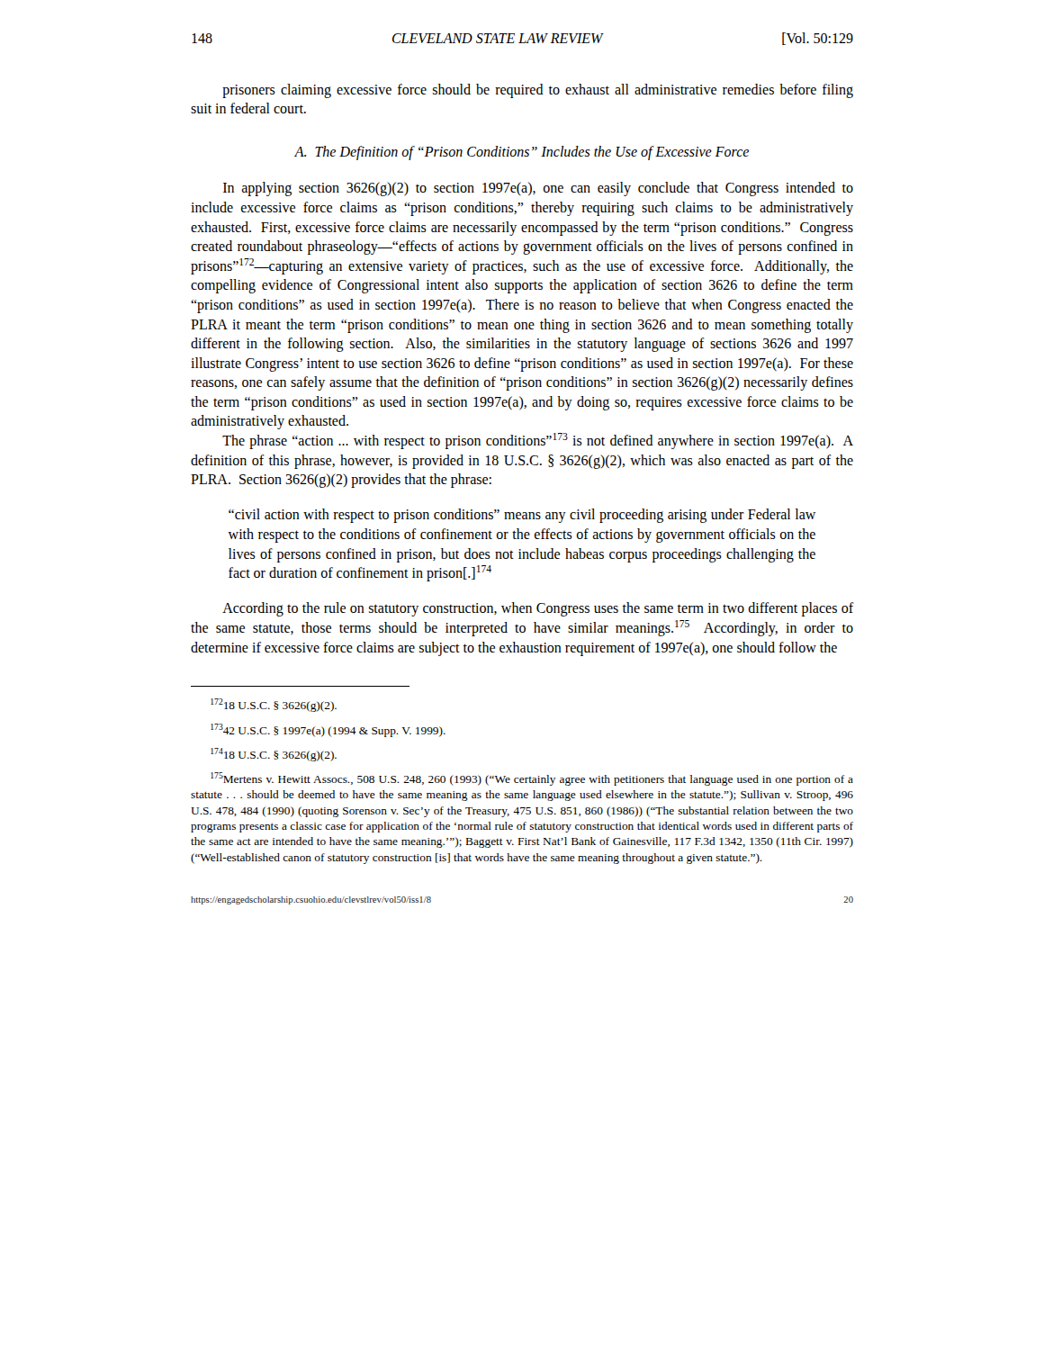148 CLEVELAND STATE LAW REVIEW [Vol. 50:129
prisoners claiming excessive force should be required to exhaust all administrative remedies before filing suit in federal court.
A. The Definition of “Prison Conditions” Includes the Use of Excessive Force
In applying section 3626(g)(2) to section 1997e(a), one can easily conclude that Congress intended to include excessive force claims as “prison conditions,” thereby requiring such claims to be administratively exhausted. First, excessive force claims are necessarily encompassed by the term “prison conditions.” Congress created roundabout phraseology—“effects of actions by government officials on the lives of persons confined in prisons”172—capturing an extensive variety of practices, such as the use of excessive force. Additionally, the compelling evidence of Congressional intent also supports the application of section 3626 to define the term “prison conditions” as used in section 1997e(a). There is no reason to believe that when Congress enacted the PLRA it meant the term “prison conditions” to mean one thing in section 3626 and to mean something totally different in the following section. Also, the similarities in the statutory language of sections 3626 and 1997 illustrate Congress’ intent to use section 3626 to define “prison conditions” as used in section 1997e(a). For these reasons, one can safely assume that the definition of “prison conditions” in section 3626(g)(2) necessarily defines the term “prison conditions” as used in section 1997e(a), and by doing so, requires excessive force claims to be administratively exhausted.
The phrase “action ... with respect to prison conditions”173 is not defined anywhere in section 1997e(a). A definition of this phrase, however, is provided in 18 U.S.C. § 3626(g)(2), which was also enacted as part of the PLRA. Section 3626(g)(2) provides that the phrase:
“civil action with respect to prison conditions” means any civil proceeding arising under Federal law with respect to the conditions of confinement or the effects of actions by government officials on the lives of persons confined in prison, but does not include habeas corpus proceedings challenging the fact or duration of confinement in prison[.]174
According to the rule on statutory construction, when Congress uses the same term in two different places of the same statute, those terms should be interpreted to have similar meanings.175 Accordingly, in order to determine if excessive force claims are subject to the exhaustion requirement of 1997e(a), one should follow the
17218 U.S.C. § 3626(g)(2).
17342 U.S.C. § 1997e(a) (1994 & Supp. V. 1999).
17418 U.S.C. § 3626(g)(2).
175Mertens v. Hewitt Assocs., 508 U.S. 248, 260 (1993) (“We certainly agree with petitioners that language used in one portion of a statute . . . should be deemed to have the same meaning as the same language used elsewhere in the statute.”); Sullivan v. Stroop, 496 U.S. 478, 484 (1990) (quoting Sorenson v. Sec’y of the Treasury, 475 U.S. 851, 860 (1986)) (“The substantial relation between the two programs presents a classic case for application of the ‘normal rule of statutory construction that identical words used in different parts of the same act are intended to have the same meaning.’”); Baggett v. First Nat’l Bank of Gainesville, 117 F.3d 1342, 1350 (11th Cir. 1997) (“Well-established canon of statutory construction [is] that words have the same meaning throughout a given statute.”).
https://engagedscholarship.csuohio.edu/clevstlrev/vol50/iss1/8 20